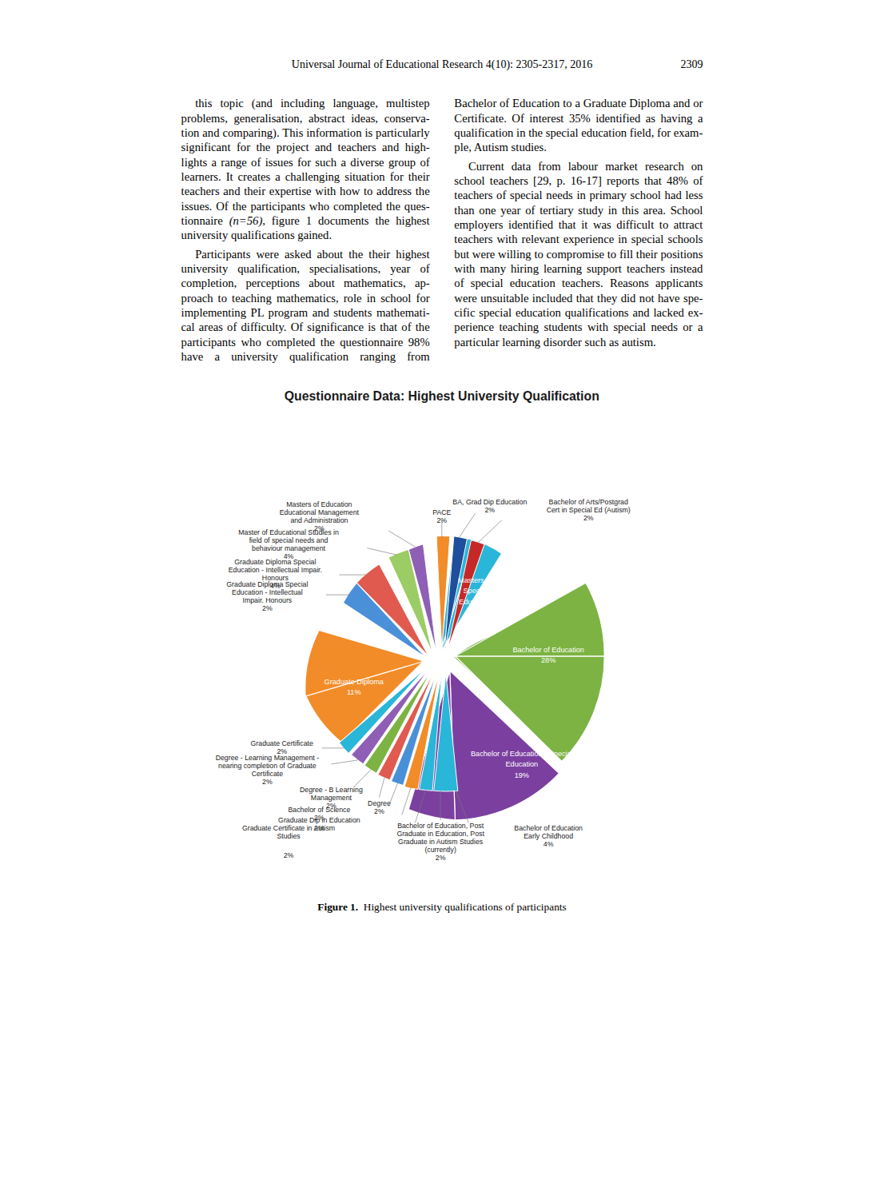Universal Journal of Educational Research 4(10): 2305-2317, 2016 2309
this topic (and including language, multistep problems, generalisation, abstract ideas, conservation and comparing). This information is particularly significant for the project and teachers and highlights a range of issues for such a diverse group of learners. It creates a challenging situation for their teachers and their expertise with how to address the issues. Of the participants who completed the questionnaire (n=56), figure 1 documents the highest university qualifications gained.
Participants were asked about the their highest university qualification, specialisations, year of completion, perceptions about mathematics, approach to teaching mathematics, role in school for implementing PL program and students mathematical areas of difficulty. Of significance is that of the participants who completed the questionnaire 98% have a university qualification ranging from Bachelor of Education to a Graduate Diploma and or Certificate. Of interest 35% identified as having a qualification in the special education field, for example, Autism studies.
Current data from labour market research on school teachers [29, p. 16-17] reports that 48% of teachers of special needs in primary school had less than one year of tertiary study in this area. School employers identified that it was difficult to attract teachers with relevant experience in special schools but were willing to compromise to fill their positions with many hiring learning support teachers instead of special education teachers. Reasons applicants were unsuitable included that they did not have specific special education qualifications and lacked experience teaching students with special needs or a particular learning disorder such as autism.
Questionnaire Data: Highest University Qualification Questionnaire Data: Highest University Qualification Bachelor of Education 28% Bachelor of Education - Special Education 19% Graduate Diploma 11% Masters of Special Education 6% PACE 2% BA, Grad Dip Education 2% Bachelor of Arts/Postgrad Cert in Special Ed (Autism) 2% Masters of Education Educational Management and Administration 2% Master of Educational Studies in field of special needs and behaviour management 4% Graduate Diploma Special Education - Intellectual Impair. Honours 4% Graduate Diploma Special Education - Intellectual Impair. Honours 2% Graduate Certificate 2% Degree - Learning Management - nearing completion of Graduate Certificate 2% Degree - B Learning Management 2% Degree 2% Bachelor of Science 2% Graduate Dip in Education 2% Graduate Certificate in Autism Studies 2% Bachelor of Education, Post Graduate in Education, Post Graduate in Autism Studies (currently) 2% Bachelor of Education Early Childhood 4%
Figure 1. Highest university qualifications of participants